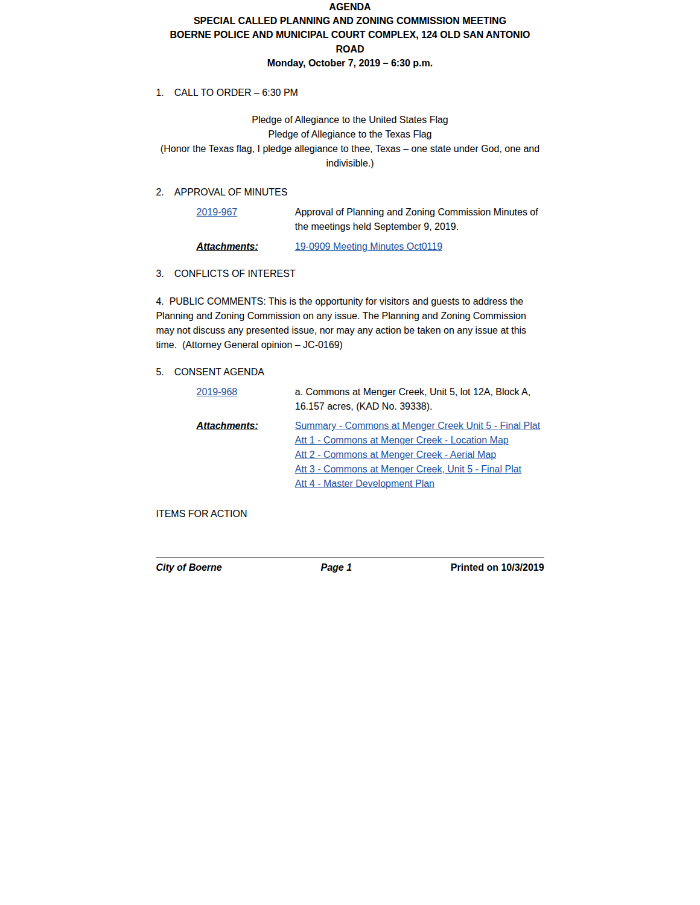AGENDA
SPECIAL CALLED PLANNING AND ZONING COMMISSION MEETING
BOERNE POLICE AND MUNICIPAL COURT COMPLEX, 124 OLD SAN ANTONIO ROAD
Monday, October 7, 2019 – 6:30 p.m.
1.
CALL TO ORDER – 6:30 PM
Pledge of Allegiance to the United States Flag
Pledge of Allegiance to the Texas Flag
(Honor the Texas flag, I pledge allegiance to thee, Texas – one state under God, one and indivisible.)
2.
APPROVAL OF MINUTES
2019-967
Approval of Planning and Zoning Commission Minutes of the meetings held September 9, 2019.
Attachments:
19-0909 Meeting Minutes Oct0119
3.
CONFLICTS OF INTEREST
4. PUBLIC COMMENTS: This is the opportunity for visitors and guests to address the Planning and Zoning Commission on any issue. The Planning and Zoning Commission may not discuss any presented issue, nor may any action be taken on any issue at this time. (Attorney General opinion – JC-0169)
5.
CONSENT AGENDA
2019-968
a. Commons at Menger Creek, Unit 5, lot 12A, Block A, 16.157 acres, (KAD No. 39338).
Attachments:
Summary - Commons at Menger Creek Unit 5 - Final Plat Att 1 - Commons at Menger Creek - Location Map Att 2 - Commons at Menger Creek - Aerial Map Att 3 - Commons at Menger Creek, Unit 5 - Final Plat Att 4 - Master Development Plan
ITEMS FOR ACTION
City of Boerne
Page 1
Printed on 10/3/2019